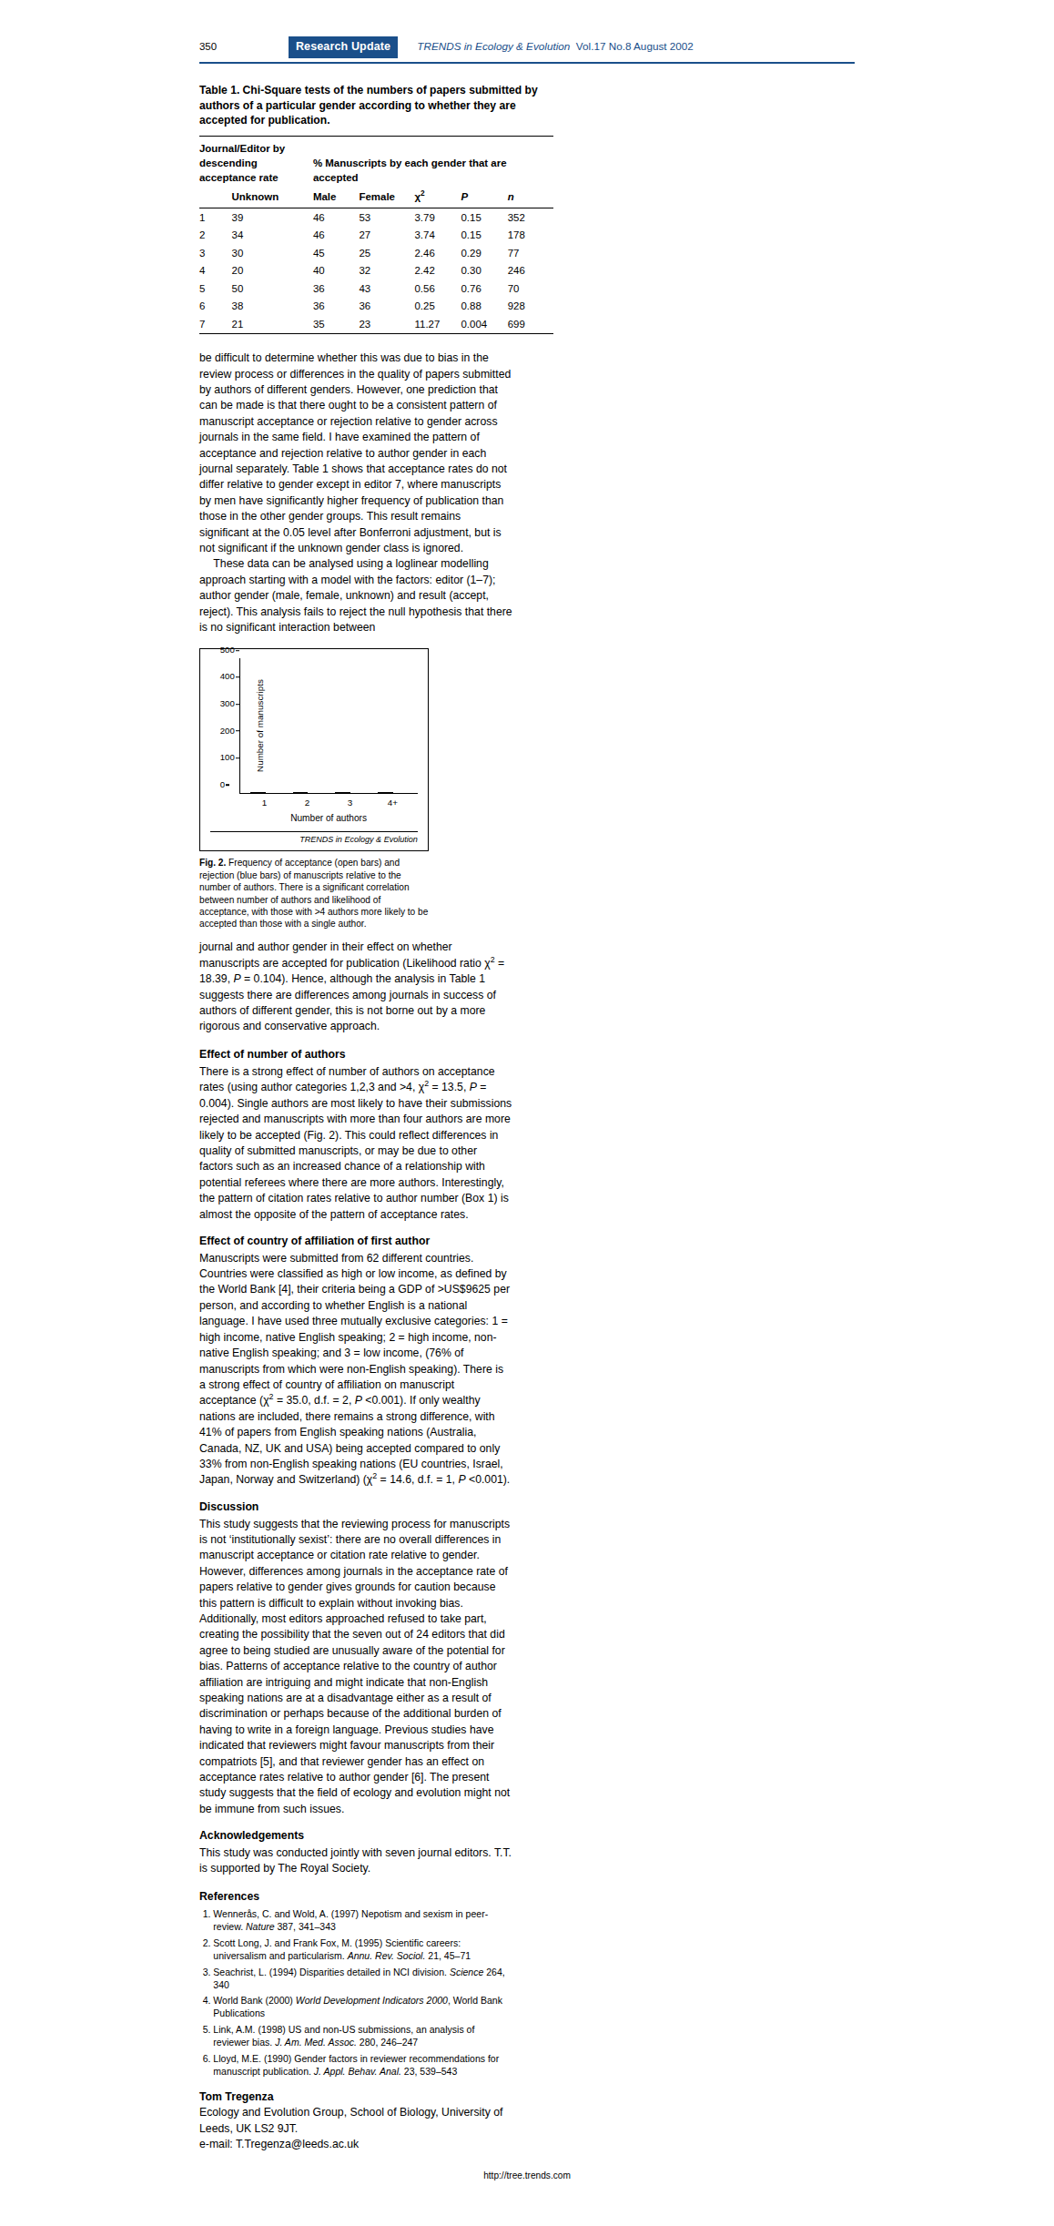350
Research Update
TRENDS in Ecology & Evolution Vol.17 No.8 August 2002
Table 1. Chi-Square tests of the numbers of papers submitted by authors of a particular gender according to whether they are accepted for publication.
| Journal/Editor by descending acceptance rate | % Manuscripts by each gender that are accepted |
| --- | --- |
| | Unknown | Male | Female | χ 2 | P | n | |
| 1 | 39 | 46 | 53 | 3.79 | 0.15 | 352 | |
| 2 | 34 | 46 | 27 | 3.74 | 0.15 | 178 | |
| 3 | 30 | 45 | 25 | 2.46 | 0.29 | 77 | |
| 4 | 20 | 40 | 32 | 2.42 | 0.30 | 246 | |
| 5 | 50 | 36 | 43 | 0.56 | 0.76 | 70 | |
| 6 | 38 | 36 | 36 | 0.25 | 0.88 | 928 | |
| 7 | 21 | 35 | 23 | 11.27 | 0.004 | 699 | |
be difficult to determine whether this was due to bias in the review process or differences in the quality of papers submitted by authors of different genders. However, one prediction that can be made is that there ought to be a consistent pattern of manuscript acceptance or rejection relative to gender across journals in the same field. I have examined the pattern of acceptance and rejection relative to author gender in each journal separately. Table 1 shows that acceptance rates do not differ relative to gender except in editor 7, where manuscripts by men have significantly higher frequency of publication than those in the other gender groups. This result remains significant at the 0.05 level after Bonferroni adjustment, but is not significant if the unknown gender class is ignored.
These data can be analysed using a loglinear modelling approach starting with a model with the factors: editor (1–7); author gender (male, female, unknown) and result (accept, reject). This analysis fails to reject the null hypothesis that there is no significant interaction between
Number of manuscripts 500 400 300 200 100 0
1234+
Number of authors
TRENDS in Ecology & Evolution
Fig. 2. Frequency of acceptance (open bars) and rejection (blue bars) of manuscripts relative to the number of authors. There is a significant correlation between number of authors and likelihood of acceptance, with those with >4 authors more likely to be accepted than those with a single author.
journal and author gender in their effect on whether manuscripts are accepted for publication (Likelihood ratio χ2 = 18.39, P = 0.104). Hence, although the analysis in Table 1 suggests there are differences among journals in success of authors of different gender, this is not borne out by a more rigorous and conservative approach.
Effect of number of authors
There is a strong effect of number of authors on acceptance rates (using author categories 1,2,3 and >4, χ2 = 13.5, P = 0.004). Single authors are most likely to have their submissions rejected and manuscripts with more than four authors are more likely to be accepted (Fig. 2). This could reflect differences in quality of submitted manuscripts, or may be due to other factors such as an increased chance of a relationship with potential referees where there are more authors. Interestingly, the pattern of citation rates relative to author number (Box 1) is almost the opposite of the pattern of acceptance rates.
Effect of country of affiliation of first author
Manuscripts were submitted from 62 different countries. Countries were classified as high or low income, as defined by the World Bank [4], their criteria being a GDP of >US$9625 per person, and according to whether English is a national language. I have used three mutually exclusive categories: 1 = high income, native English speaking; 2 = high income, non-native English speaking; and 3 = low income, (76% of manuscripts from which were non-English speaking). There is a strong effect of country of affiliation on manuscript acceptance (χ2 = 35.0, d.f. = 2, P <0.001). If only wealthy nations are included, there remains a strong difference, with 41% of papers from English speaking nations (Australia,
Canada, NZ, UK and USA) being accepted compared to only 33% from non-English speaking nations (EU countries, Israel, Japan, Norway and Switzerland) (χ2 = 14.6, d.f. = 1, P <0.001).
Discussion
This study suggests that the reviewing process for manuscripts is not ‘institutionally sexist’: there are no overall differences in manuscript acceptance or citation rate relative to gender. However, differences among journals in the acceptance rate of papers relative to gender gives grounds for caution because this pattern is difficult to explain without invoking bias. Additionally, most editors approached refused to take part, creating the possibility that the seven out of 24 editors that did agree to being studied are unusually aware of the potential for bias. Patterns of acceptance relative to the country of author affiliation are intriguing and might indicate that non-English speaking nations are at a disadvantage either as a result of discrimination or perhaps because of the additional burden of having to write in a foreign language. Previous studies have indicated that reviewers might favour manuscripts from their compatriots [5], and that reviewer gender has an effect on acceptance rates relative to author gender [6]. The present study suggests that the field of ecology and evolution might not be immune from such issues.
Acknowledgements
This study was conducted jointly with seven journal editors. T.T. is supported by The Royal Society.
References
Wennerås, C. and Wold, A. (1997) Nepotism and sexism in peer-review. Nature 387, 341–343
Scott Long, J. and Frank Fox, M. (1995) Scientific careers: universalism and particularism. Annu. Rev. Sociol. 21, 45–71
Seachrist, L. (1994) Disparities detailed in NCI division. Science 264, 340
World Bank (2000) World Development Indicators 2000, World Bank Publications
Link, A.M. (1998) US and non-US submissions, an analysis of reviewer bias. J. Am. Med. Assoc. 280, 246–247
Lloyd, M.E. (1990) Gender factors in reviewer recommendations for manuscript publication. J. Appl. Behav. Anal. 23, 539–543
Tom Tregenza
Ecology and Evolution Group, School of Biology, University of Leeds, UK LS2 9JT.
e-mail: T.Tregenza@leeds.ac.uk
http://tree.trends.com